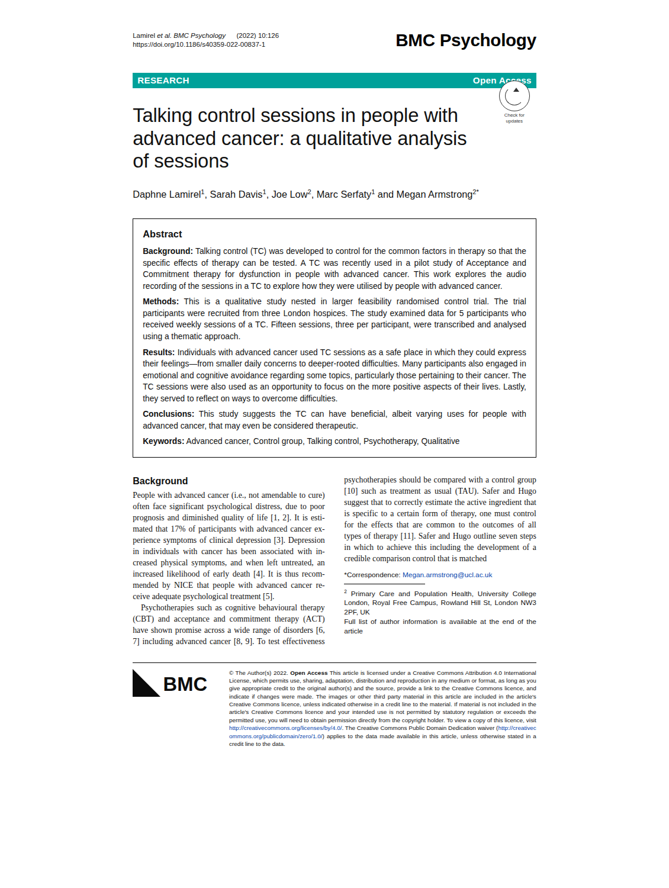Lamirel et al. BMC Psychology(2022) 10:126
https://doi.org/10.1186/s40359-022-00837-1
BMC Psychology
RESEARCH Open Access
Check for
updates
Talking control sessions in people with advanced cancer: a qualitative analysis of sessions
Daphne Lamirel1, Sarah Davis1, Joe Low2, Marc Serfaty1 and Megan Armstrong2*
Abstract
Background: Talking control (TC) was developed to control for the common factors in therapy so that the specific effects of therapy can be tested. A TC was recently used in a pilot study of Acceptance and Commitment therapy for dysfunction in people with advanced cancer. This work explores the audio recording of the sessions in a TC to explore how they were utilised by people with advanced cancer.
Methods: This is a qualitative study nested in larger feasibility randomised control trial. The trial participants were recruited from three London hospices. The study examined data for 5 participants who received weekly sessions of a TC. Fifteen sessions, three per participant, were transcribed and analysed using a thematic approach.
Results: Individuals with advanced cancer used TC sessions as a safe place in which they could express their feelings—from smaller daily concerns to deeper-rooted difficulties. Many participants also engaged in emotional and cognitive avoidance regarding some topics, particularly those pertaining to their cancer. The TC sessions were also used as an opportunity to focus on the more positive aspects of their lives. Lastly, they served to reflect on ways to overcome difficulties.
Conclusions: This study suggests the TC can have beneficial, albeit varying uses for people with advanced cancer, that may even be considered therapeutic.
Keywords: Advanced cancer, Control group, Talking control, Psychotherapy, Qualitative
Background
People with advanced cancer (i.e., not amendable to cure) often face significant psychological distress, due to poor prognosis and diminished quality of life [1, 2]. It is estimated that 17% of participants with advanced cancer experience symptoms of clinical depression [3]. Depression in individuals with cancer has been associated with increased physical symptoms, and when left untreated, an increased likelihood of early death [4]. It is thus recommended by NICE that people with advanced cancer receive adequate psychological treatment [5].
Psychotherapies such as cognitive behavioural therapy (CBT) and acceptance and commitment therapy (ACT) have shown promise across a wide range of disorders [6, 7] including advanced cancer [8, 9]. To test effectiveness psychotherapies should be compared with a control group [10] such as treatment as usual (TAU). Safer and Hugo suggest that to correctly estimate the active ingredient that is specific to a certain form of therapy, one must control for the effects that are common to the outcomes of all types of therapy [11]. Safer and Hugo outline seven steps in which to achieve this including the development of a credible comparison control that is matched
*Correspondence: Megan.armstrong@ucl.ac.uk
2 Primary Care and Population Health, University College London, Royal Free Campus, Rowland Hill St, London NW3 2PF, UK
Full list of author information is available at the end of the article
BMC
© The Author(s) 2022. Open Access This article is licensed under a Creative Commons Attribution 4.0 International License, which permits use, sharing, adaptation, distribution and reproduction in any medium or format, as long as you give appropriate credit to the original author(s) and the source, provide a link to the Creative Commons licence, and indicate if changes were made. The images or other third party material in this article are included in the article's Creative Commons licence, unless indicated otherwise in a credit line to the material. If material is not included in the article's Creative Commons licence and your intended use is not permitted by statutory regulation or exceeds the permitted use, you will need to obtain permission directly from the copyright holder. To view a copy of this licence, visit http://creativecommons.org/licenses/by/4.0/. The Creative Commons Public Domain Dedication waiver (http://creativecommons.org/publicdomain/zero/1.0/) applies to the data made available in this article, unless otherwise stated in a credit line to the data.